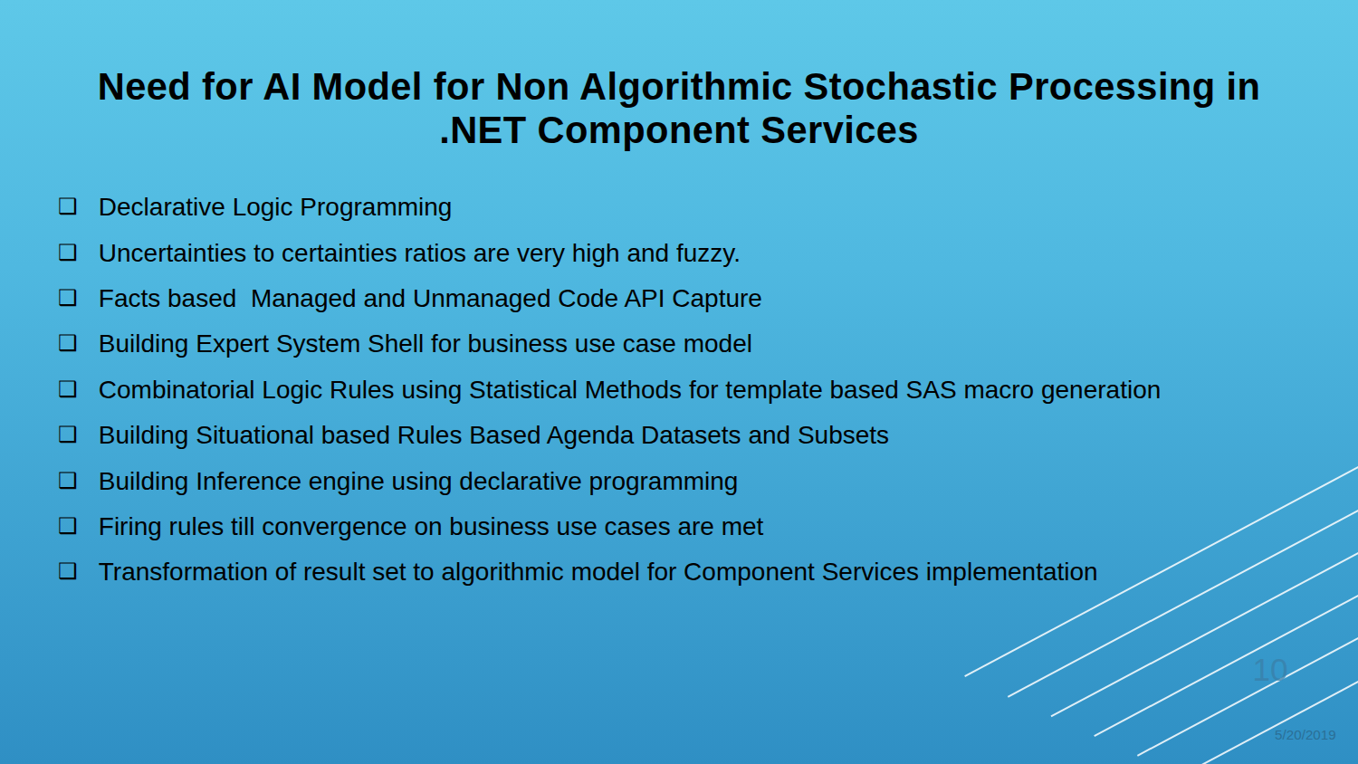Need for AI Model for Non Algorithmic Stochastic Processing in .NET Component Services
Declarative Logic Programming
Uncertainties to certainties ratios are very high and fuzzy.
Facts based Managed and Unmanaged Code API Capture
Building Expert System Shell for business use case model
Combinatorial Logic Rules using Statistical Methods for template based SAS macro generation
Building Situational based Rules Based Agenda Datasets and Subsets
Building Inference engine using declarative programming
Firing rules till convergence on business use cases are met
Transformation of result set to algorithmic model for Component Services implementation
10
5/20/2019